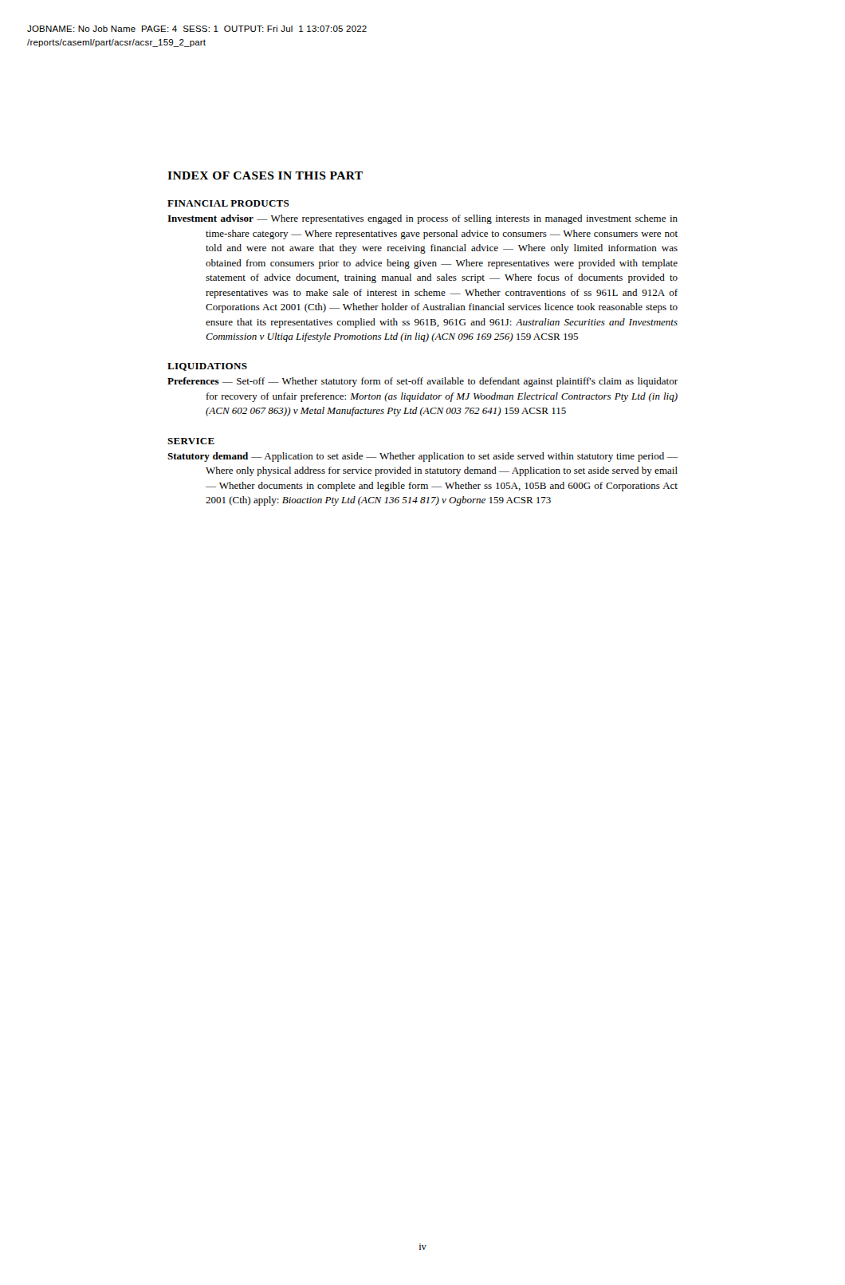JOBNAME: No Job Name PAGE: 4 SESS: 1 OUTPUT: Fri Jul 1 13:07:05 2022
/reports/caseml/part/acsr/acsr_159_2_part
INDEX OF CASES IN THIS PART
FINANCIAL PRODUCTS
Investment advisor — Where representatives engaged in process of selling interests in managed investment scheme in time-share category — Where representatives gave personal advice to consumers — Where consumers were not told and were not aware that they were receiving financial advice — Where only limited information was obtained from consumers prior to advice being given — Where representatives were provided with template statement of advice document, training manual and sales script — Where focus of documents provided to representatives was to make sale of interest in scheme — Whether contraventions of ss 961L and 912A of Corporations Act 2001 (Cth) — Whether holder of Australian financial services licence took reasonable steps to ensure that its representatives complied with ss 961B, 961G and 961J: Australian Securities and Investments Commission v Ultiqa Lifestyle Promotions Ltd (in liq) (ACN 096 169 256) 159 ACSR 195
LIQUIDATIONS
Preferences — Set-off — Whether statutory form of set-off available to defendant against plaintiff's claim as liquidator for recovery of unfair preference: Morton (as liquidator of MJ Woodman Electrical Contractors Pty Ltd (in liq) (ACN 602 067 863)) v Metal Manufactures Pty Ltd (ACN 003 762 641) 159 ACSR 115
SERVICE
Statutory demand — Application to set aside — Whether application to set aside served within statutory time period — Where only physical address for service provided in statutory demand — Application to set aside served by email — Whether documents in complete and legible form — Whether ss 105A, 105B and 600G of Corporations Act 2001 (Cth) apply: Bioaction Pty Ltd (ACN 136 514 817) v Ogborne 159 ACSR 173
iv